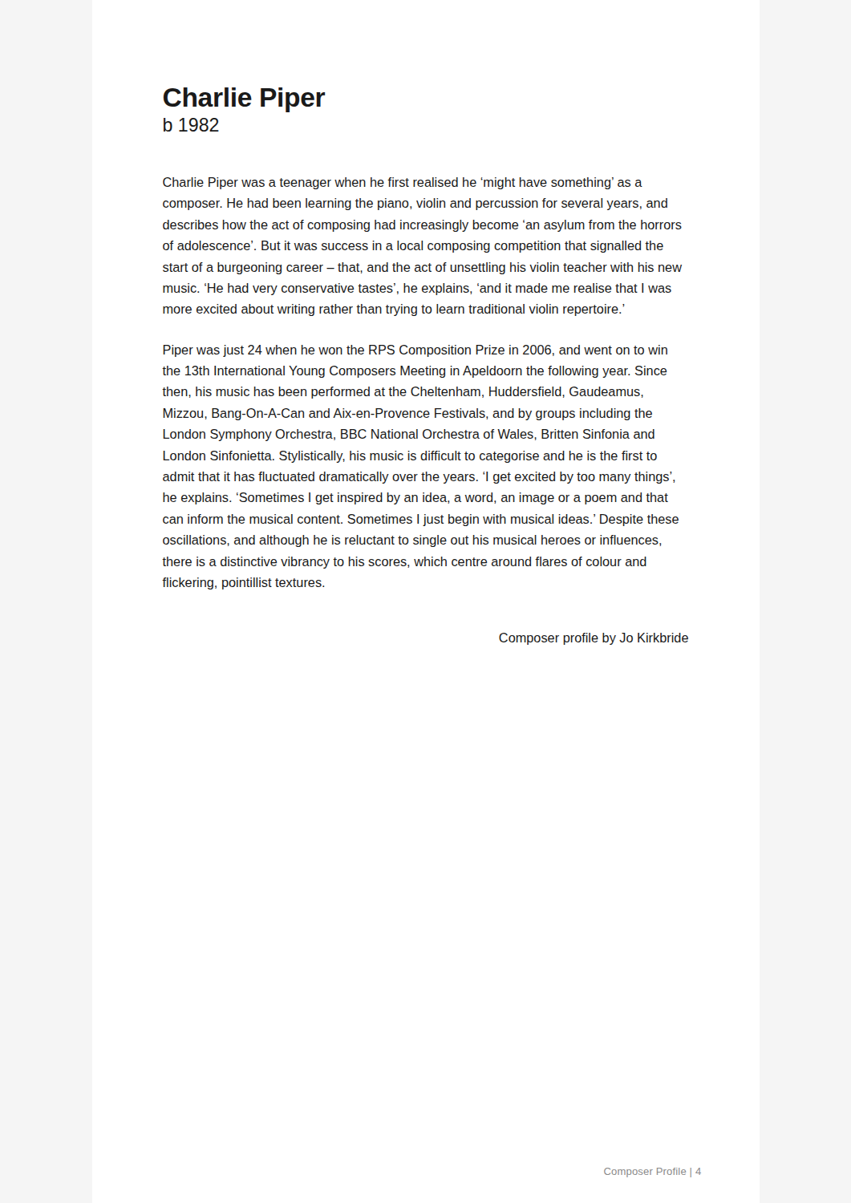Charlie Piper
b 1982
Charlie Piper was a teenager when he first realised he ‘might have something’ as a composer. He had been learning the piano, violin and percussion for several years, and describes how the act of composing had increasingly become ‘an asylum from the horrors of adolescence’. But it was success in a local composing competition that signalled the start of a burgeoning career – that, and the act of unsettling his violin teacher with his new music. ‘He had very conservative tastes’, he explains, ‘and it made me realise that I was more excited about writing rather than trying to learn traditional violin repertoire.’
Piper was just 24 when he won the RPS Composition Prize in 2006, and went on to win the 13th International Young Composers Meeting in Apeldoorn the following year. Since then, his music has been performed at the Cheltenham, Huddersfield, Gaudeamus, Mizzou, Bang-On-A-Can and Aix-en-Provence Festivals, and by groups including the London Symphony Orchestra, BBC National Orchestra of Wales, Britten Sinfonia and London Sinfonietta. Stylistically, his music is difficult to categorise and he is the first to admit that it has fluctuated dramatically over the years. ‘I get excited by too many things’, he explains. ‘Sometimes I get inspired by an idea, a word, an image or a poem and that can inform the musical content. Sometimes I just begin with musical ideas.’ Despite these oscillations, and although he is reluctant to single out his musical heroes or influences, there is a distinctive vibrancy to his scores, which centre around flares of colour and flickering, pointillist textures.
Composer profile by Jo Kirkbride
Composer Profile | 4